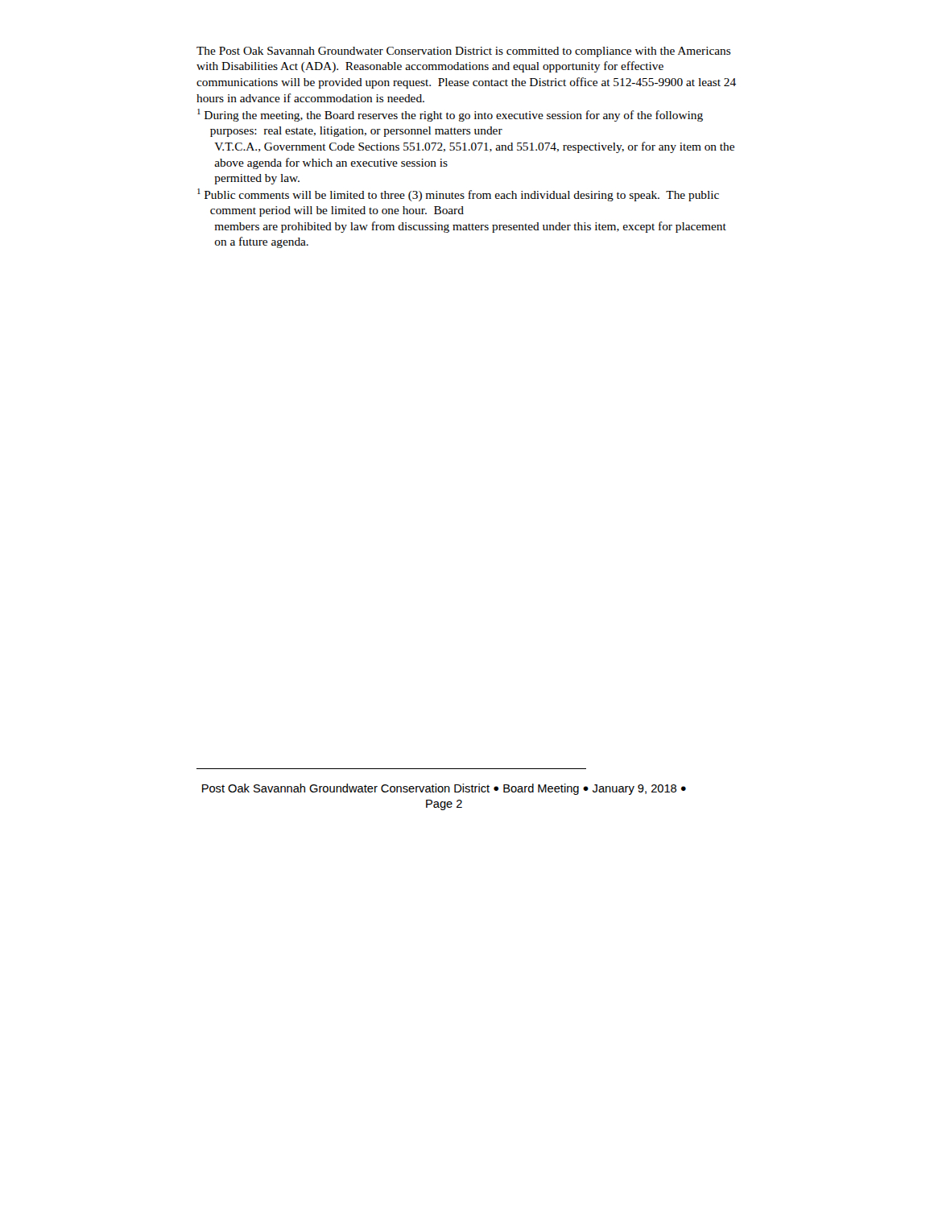The Post Oak Savannah Groundwater Conservation District is committed to compliance with the Americans with Disabilities Act (ADA). Reasonable accommodations and equal opportunity for effective communications will be provided upon request. Please contact the District office at 512-455-9900 at least 24 hours in advance if accommodation is needed.
1 During the meeting, the Board reserves the right to go into executive session for any of the following purposes: real estate, litigation, or personnel matters under V.T.C.A., Government Code Sections 551.072, 551.071, and 551.074, respectively, or for any item on the above agenda for which an executive session is permitted by law.
1 Public comments will be limited to three (3) minutes from each individual desiring to speak. The public comment period will be limited to one hour. Board members are prohibited by law from discussing matters presented under this item, except for placement on a future agenda.
Post Oak Savannah Groundwater Conservation District ● Board Meeting ● January 9, 2018 ● Page 2